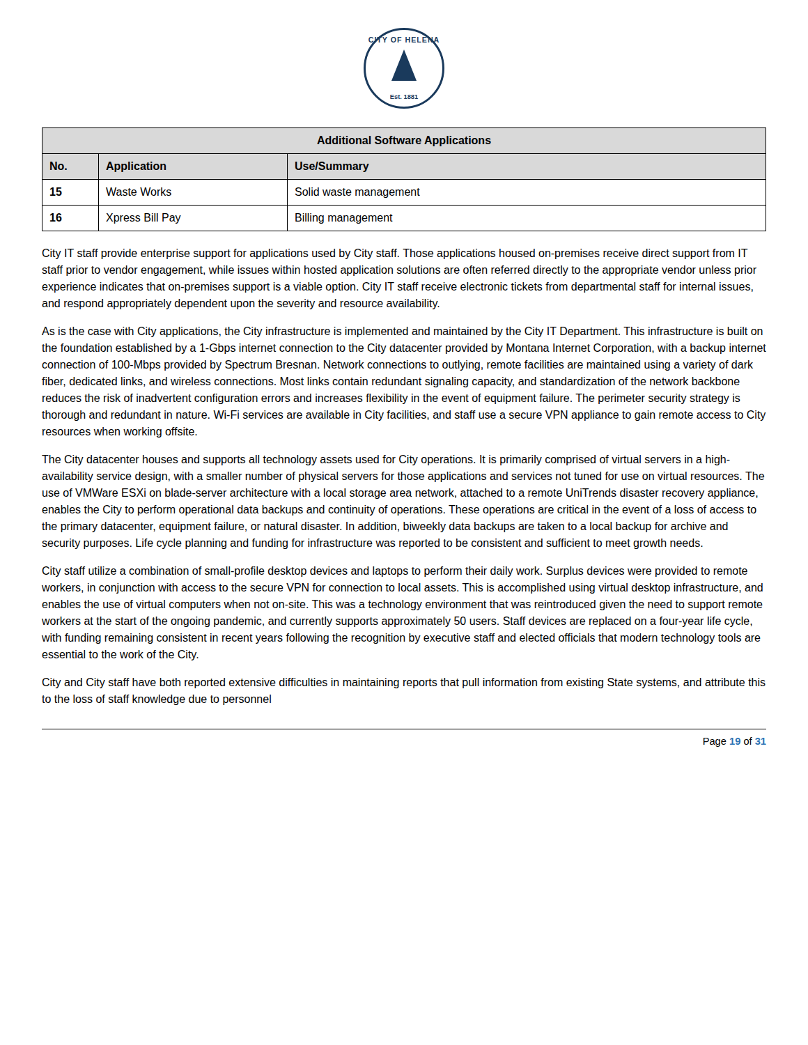CITY OF HELENA
Est. 1881
| Additional Software Applications |
| --- |
| No. | Application | Use/Summary |
| 15 | Waste Works | Solid waste management |
| 16 | Xpress Bill Pay | Billing management |
City IT staff provide enterprise support for applications used by City staff. Those applications housed on-premises receive direct support from IT staff prior to vendor engagement, while issues within hosted application solutions are often referred directly to the appropriate vendor unless prior experience indicates that on-premises support is a viable option. City IT staff receive electronic tickets from departmental staff for internal issues, and respond appropriately dependent upon the severity and resource availability.
As is the case with City applications, the City infrastructure is implemented and maintained by the City IT Department. This infrastructure is built on the foundation established by a 1-Gbps internet connection to the City datacenter provided by Montana Internet Corporation, with a backup internet connection of 100-Mbps provided by Spectrum Bresnan. Network connections to outlying, remote facilities are maintained using a variety of dark fiber, dedicated links, and wireless connections. Most links contain redundant signaling capacity, and standardization of the network backbone reduces the risk of inadvertent configuration errors and increases flexibility in the event of equipment failure. The perimeter security strategy is thorough and redundant in nature. Wi-Fi services are available in City facilities, and staff use a secure VPN appliance to gain remote access to City resources when working offsite.
The City datacenter houses and supports all technology assets used for City operations. It is primarily comprised of virtual servers in a high-availability service design, with a smaller number of physical servers for those applications and services not tuned for use on virtual resources. The use of VMWare ESXi on blade-server architecture with a local storage area network, attached to a remote UniTrends disaster recovery appliance, enables the City to perform operational data backups and continuity of operations. These operations are critical in the event of a loss of access to the primary datacenter, equipment failure, or natural disaster. In addition, biweekly data backups are taken to a local backup for archive and security purposes. Life cycle planning and funding for infrastructure was reported to be consistent and sufficient to meet growth needs.
City staff utilize a combination of small-profile desktop devices and laptops to perform their daily work. Surplus devices were provided to remote workers, in conjunction with access to the secure VPN for connection to local assets. This is accomplished using virtual desktop infrastructure, and enables the use of virtual computers when not on-site. This was a technology environment that was reintroduced given the need to support remote workers at the start of the ongoing pandemic, and currently supports approximately 50 users. Staff devices are replaced on a four-year life cycle, with funding remaining consistent in recent years following the recognition by executive staff and elected officials that modern technology tools are essential to the work of the City.
City and City staff have both reported extensive difficulties in maintaining reports that pull information from existing State systems, and attribute this to the loss of staff knowledge due to personnel
Page 19 of 31